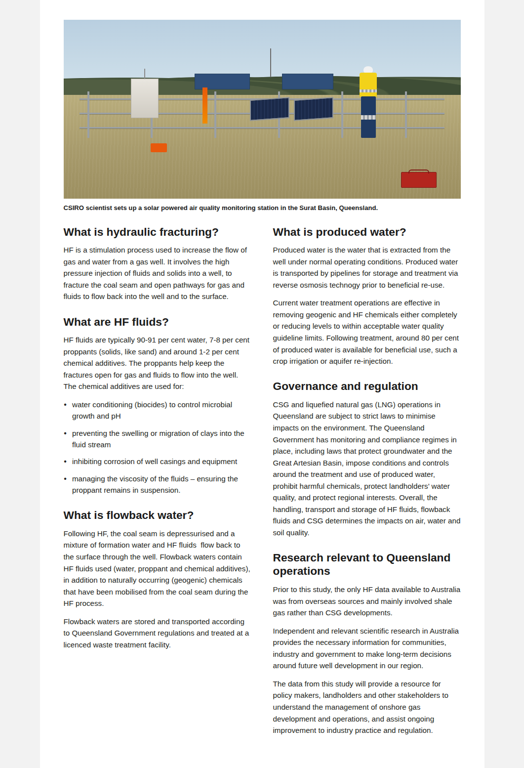CSIRO scientist sets up a solar powered air quality monitoring station in the Surat Basin, Queensland.
What is hydraulic fracturing?
HF is a stimulation process used to increase the flow of gas and water from a gas well. It involves the high pressure injection of fluids and solids into a well, to fracture the coal seam and open pathways for gas and fluids to flow back into the well and to the surface.
What are HF fluids?
HF fluids are typically 90-91 per cent water, 7-8 per cent proppants (solids, like sand) and around 1-2 per cent chemical additives. The proppants help keep the fractures open for gas and fluids to flow into the well. The chemical additives are used for:
water conditioning (biocides) to control microbial growth and pH
preventing the swelling or migration of clays into the fluid stream
inhibiting corrosion of well casings and equipment
managing the viscosity of the fluids – ensuring the proppant remains in suspension.
What is flowback water?
Following HF, the coal seam is depressurised and a mixture of formation water and HF fluids flow back to the surface through the well. Flowback waters contain HF fluids used (water, proppant and chemical additives), in addition to naturally occurring (geogenic) chemicals that have been mobilised from the coal seam during the HF process.
Flowback waters are stored and transported according to Queensland Government regulations and treated at a licenced waste treatment facility.
What is produced water?
Produced water is the water that is extracted from the well under normal operating conditions. Produced water is transported by pipelines for storage and treatment via reverse osmosis technogy prior to beneficial re-use.
Current water treatment operations are effective in removing geogenic and HF chemicals either completely or reducing levels to within acceptable water quality guideline limits. Following treatment, around 80 per cent of produced water is available for beneficial use, such a crop irrigation or aquifer re-injection.
Governance and regulation
CSG and liquefied natural gas (LNG) operations in Queensland are subject to strict laws to minimise impacts on the environment. The Queensland Government has monitoring and compliance regimes in place, including laws that protect groundwater and the Great Artesian Basin, impose conditions and controls around the treatment and use of produced water, prohibit harmful chemicals, protect landholders’ water quality, and protect regional interests. Overall, the handling, transport and storage of HF fluids, flowback fluids and CSG determines the impacts on air, water and soil quality.
Research relevant to Queensland operations
Prior to this study, the only HF data available to Australia was from overseas sources and mainly involved shale gas rather than CSG developments.
Independent and relevant scientific research in Australia provides the necessary information for communities, industry and government to make long-term decisions around future well development in our region.
The data from this study will provide a resource for policy makers, landholders and other stakeholders to understand the management of onshore gas development and operations, and assist ongoing improvement to industry practice and regulation.